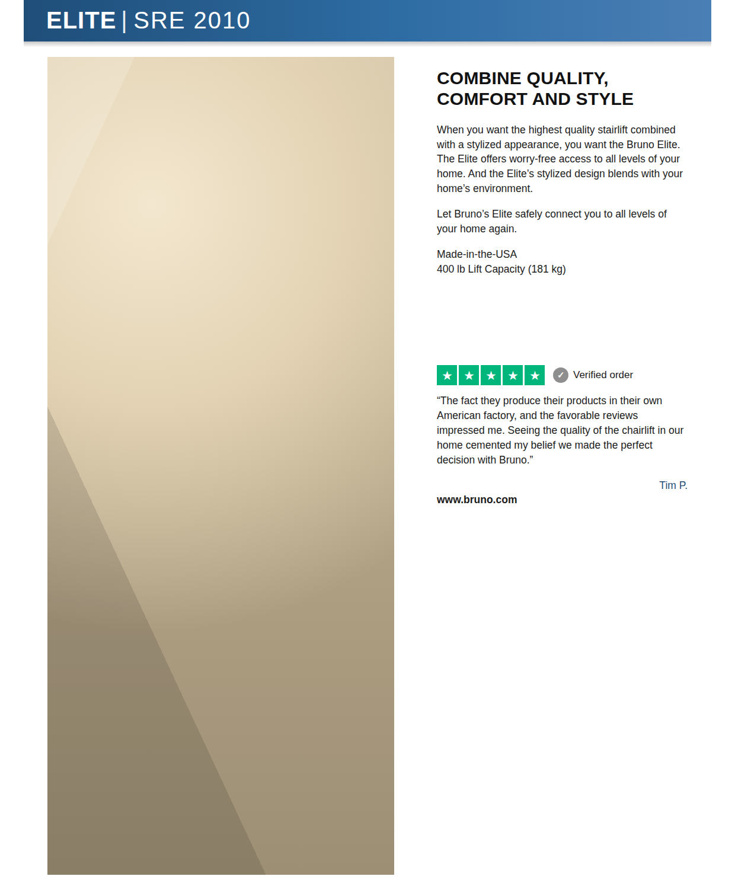ELITE|SRE 2010
COMBINE QUALITY,
COMFORT AND STYLE
When you want the highest quality stairlift combined with a stylized appearance, you want the Bruno Elite. The Elite offers worry-free access to all levels of your home. And the Elite’s stylized design blends with your home’s environment.
Let Bruno’s Elite safely connect you to all levels of your home again.
Made-in-the-USA 400 lb Lift Capacity (181 kg)
★ ★ ★ ★ ★
✓ Verified order
“The fact they produce their products in their own American factory, and the favorable reviews impressed me. Seeing the quality of the chairlift in our home cemented my belief we made the perfect decision with Bruno.”
Tim P.
www.bruno.com